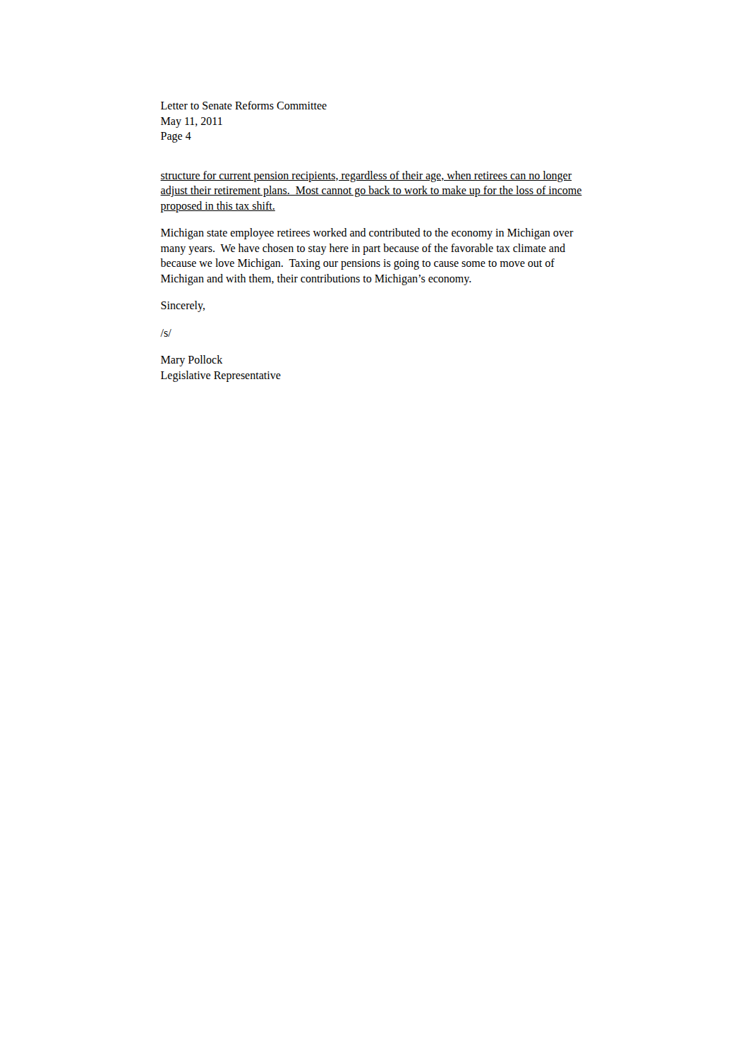Letter to Senate Reforms Committee
May 11, 2011
Page 4
structure for current pension recipients, regardless of their age, when retirees can no longer adjust their retirement plans. Most cannot go back to work to make up for the loss of income proposed in this tax shift.
Michigan state employee retirees worked and contributed to the economy in Michigan over many years. We have chosen to stay here in part because of the favorable tax climate and because we love Michigan. Taxing our pensions is going to cause some to move out of Michigan and with them, their contributions to Michigan’s economy.
Sincerely,
/s/
Mary Pollock
Legislative Representative